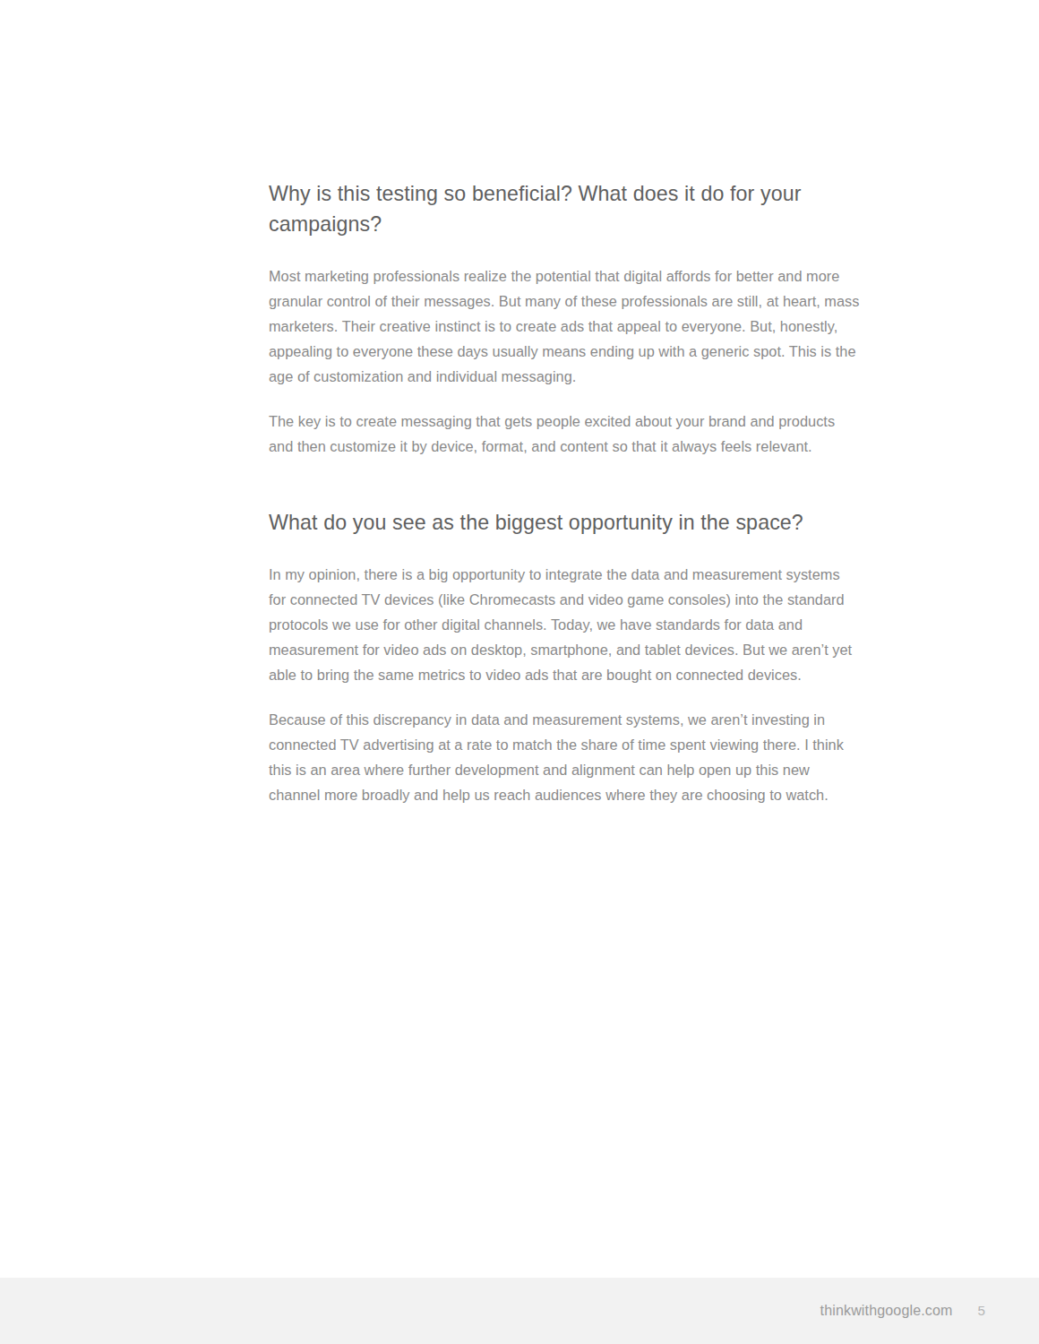Why is this testing so beneficial? What does it do for your campaigns?
Most marketing professionals realize the potential that digital affords for better and more granular control of their messages. But many of these professionals are still, at heart, mass marketers. Their creative instinct is to create ads that appeal to everyone. But, honestly, appealing to everyone these days usually means ending up with a generic spot. This is the age of customization and individual messaging.
The key is to create messaging that gets people excited about your brand and products and then customize it by device, format, and content so that it always feels relevant.
What do you see as the biggest opportunity in the space?
In my opinion, there is a big opportunity to integrate the data and measurement systems for connected TV devices (like Chromecasts and video game consoles) into the standard protocols we use for other digital channels. Today, we have standards for data and measurement for video ads on desktop, smartphone, and tablet devices. But we aren’t yet able to bring the same metrics to video ads that are bought on connected devices.
Because of this discrepancy in data and measurement systems, we aren’t investing in connected TV advertising at a rate to match the share of time spent viewing there. I think this is an area where further development and alignment can help open up this new channel more broadly and help us reach audiences where they are choosing to watch.
thinkwithgoogle.com 5